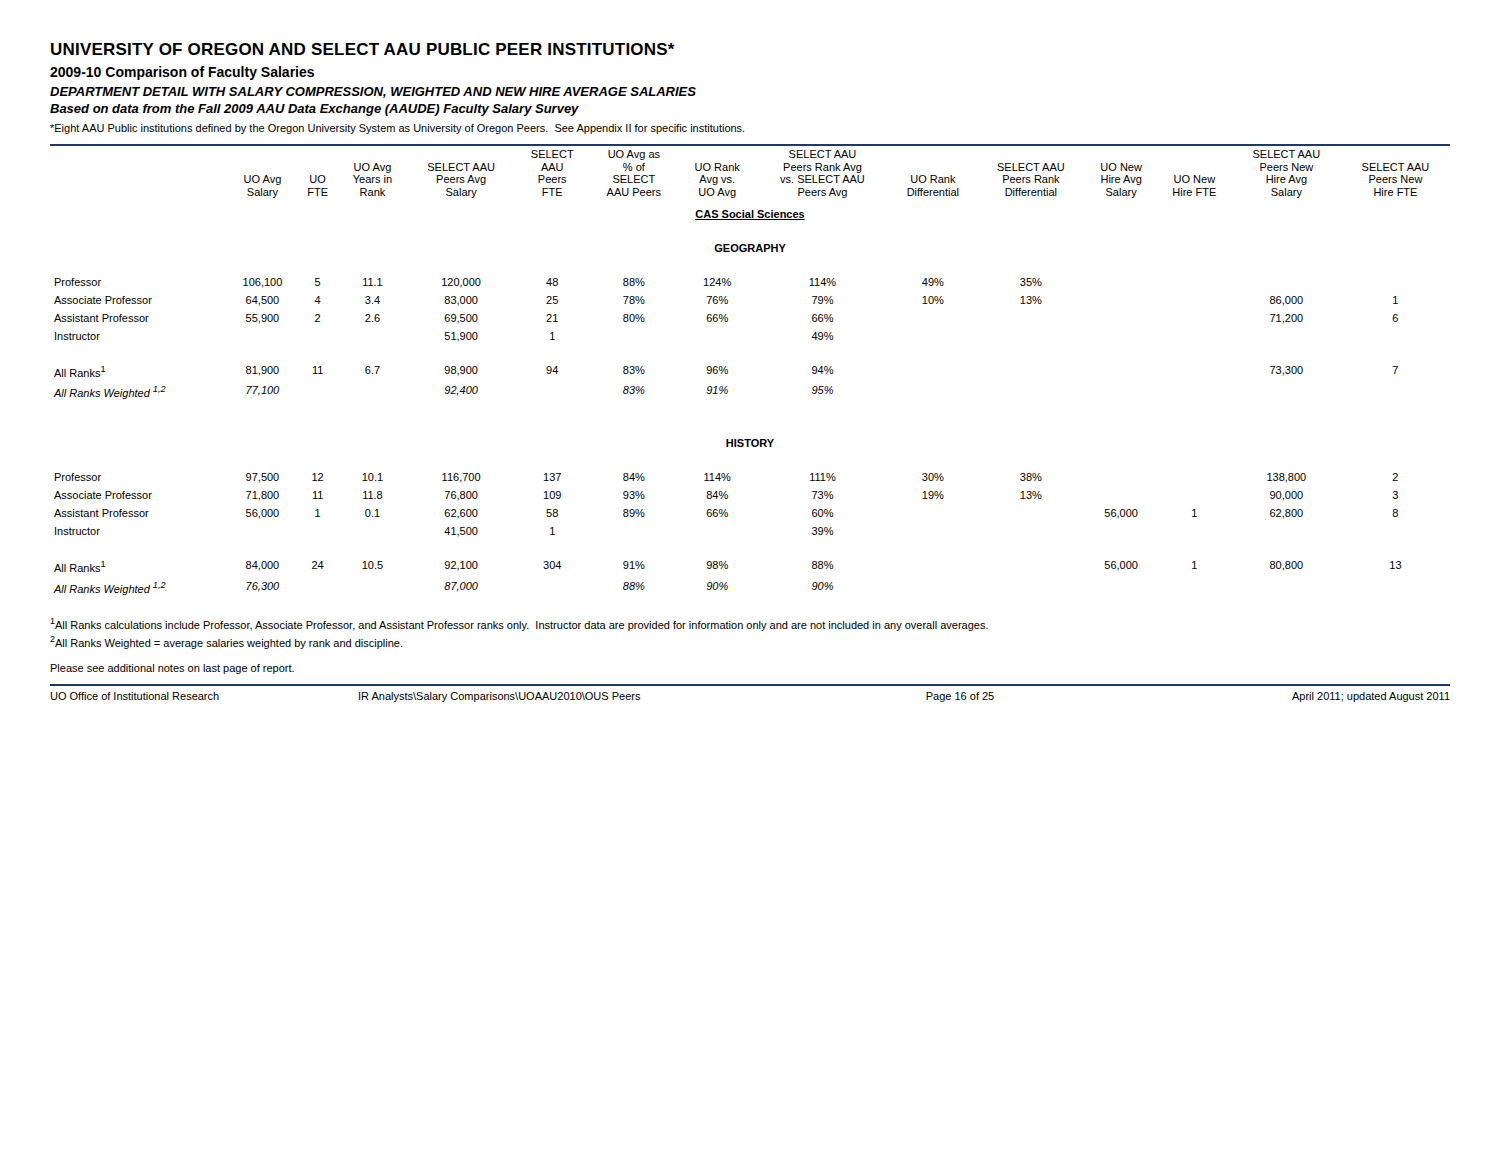UNIVERSITY OF OREGON AND SELECT AAU PUBLIC PEER INSTITUTIONS*
2009-10 Comparison of Faculty Salaries
DEPARTMENT DETAIL WITH SALARY COMPRESSION, WEIGHTED AND NEW HIRE AVERAGE SALARIES
Based on data from the Fall 2009 AAU Data Exchange (AAUDE) Faculty Salary Survey
*Eight AAU Public institutions defined by the Oregon University System as University of Oregon Peers. See Appendix II for specific institutions.
| | UO Avg Salary | UO FTE | UO Avg Years in Rank | SELECT AAU Peers Avg Salary | SELECT AAU Peers FTE | UO Avg as % of SELECT AAU Peers | UO Rank Avg vs. UO Avg | SELECT AAU Peers Rank Avg vs. SELECT AAU Peers Avg | UO Rank Differential | SELECT AAU Peers Rank Differential | UO New Hire Avg Salary | UO New Hire FTE | SELECT AAU Peers New Hire Avg Salary | SELECT AAU Peers New Hire FTE |
| --- | --- | --- | --- | --- | --- | --- | --- | --- | --- | --- | --- | --- | --- | --- |
| CAS Social Sciences |
| GEOGRAPHY |
| Professor | 106,100 | 5 | 11.1 | 120,000 | 48 | 88% | 124% | 114% | 49% | 35% | | | | |
| Associate Professor | 64,500 | 4 | 3.4 | 83,000 | 25 | 78% | 76% | 79% | 10% | 13% | | | 86,000 | 1 |
| Assistant Professor | 55,900 | 2 | 2.6 | 69,500 | 21 | 80% | 66% | 66% | | | | | 71,200 | 6 |
| Instructor | | | | 51,900 | 1 | | | 49% | | | | | | |
| All Ranks 1 | 81,900 | 11 | 6.7 | 98,900 | 94 | 83% | 96% | 94% | | | | | 73,300 | 7 |
| All Ranks Weighted 1,2 | 77,100 | | | 92,400 | | 83% | 91% | 95% | | | | | | |
| HISTORY |
| Professor | 97,500 | 12 | 10.1 | 116,700 | 137 | 84% | 114% | 111% | 30% | 38% | | | 138,800 | 2 |
| Associate Professor | 71,800 | 11 | 11.8 | 76,800 | 109 | 93% | 84% | 73% | 19% | 13% | | | 90,000 | 3 |
| Assistant Professor | 56,000 | 1 | 0.1 | 62,600 | 58 | 89% | 66% | 60% | | | 56,000 | 1 | 62,800 | 8 |
| Instructor | | | | 41,500 | 1 | | | 39% | | | | | | |
| All Ranks 1 | 84,000 | 24 | 10.5 | 92,100 | 304 | 91% | 98% | 88% | | | 56,000 | 1 | 80,800 | 13 |
| All Ranks Weighted 1,2 | 76,300 | | | 87,000 | | 88% | 90% | 90% | | | | | | |
1All Ranks calculations include Professor, Associate Professor, and Assistant Professor ranks only. Instructor data are provided for information only and are not included in any overall averages.
2All Ranks Weighted = average salaries weighted by rank and discipline.
Please see additional notes on last page of report.
| UO Office of Institutional Research | IR Analysts\Salary Comparisons\UOAAU2010\OUS Peers | Page 16 of 25 | April 2011; updated August 2011 |